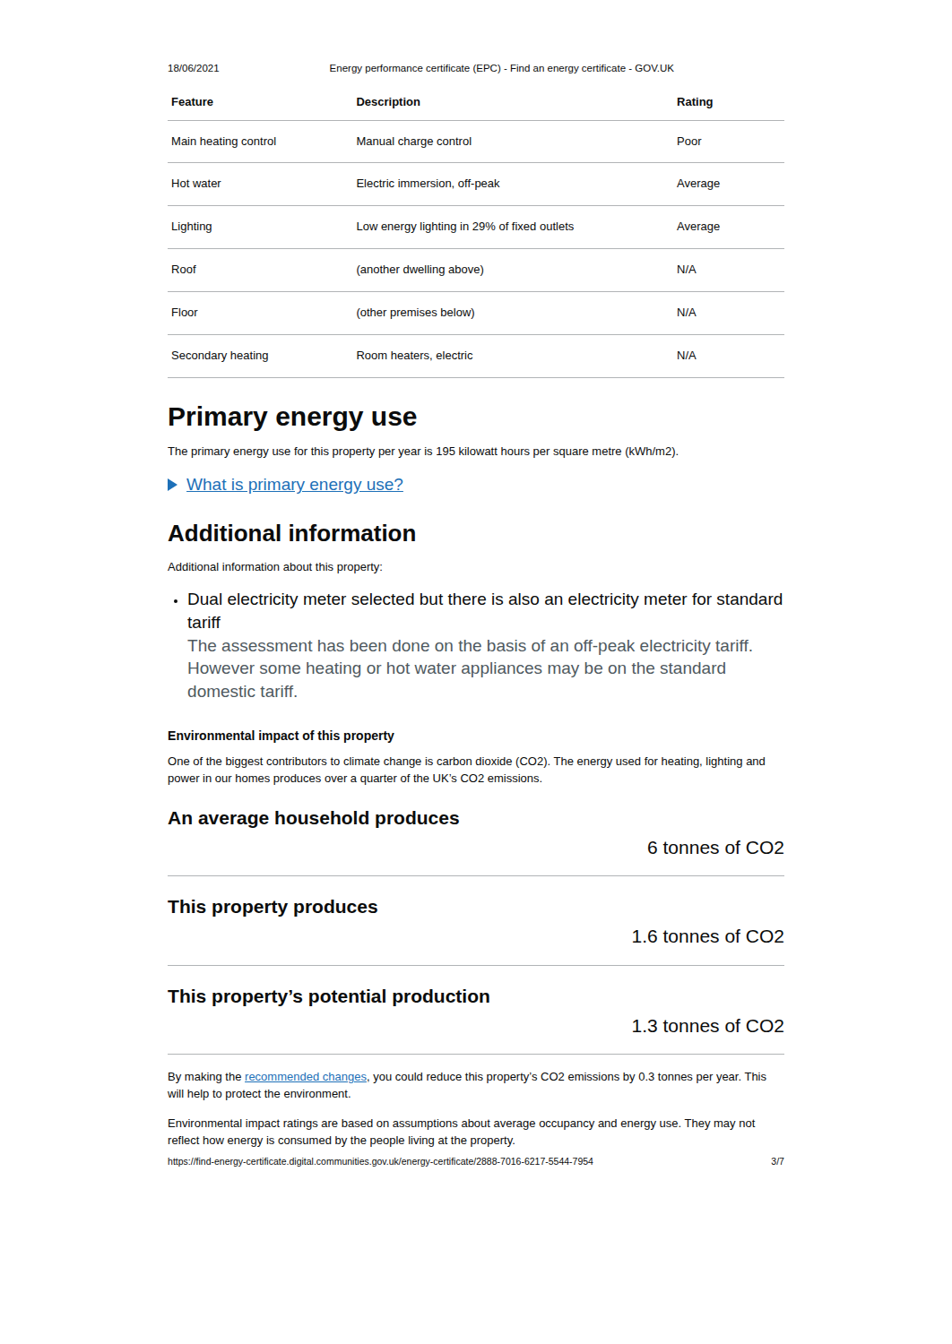18/06/2021
Energy performance certificate (EPC) - Find an energy certificate - GOV.UK
| Feature | Description | Rating |
| --- | --- | --- |
| Main heating control | Manual charge control | Poor |
| Hot water | Electric immersion, off-peak | Average |
| Lighting | Low energy lighting in 29% of fixed outlets | Average |
| Roof | (another dwelling above) | N/A |
| Floor | (other premises below) | N/A |
| Secondary heating | Room heaters, electric | N/A |
Primary energy use
The primary energy use for this property per year is 195 kilowatt hours per square metre (kWh/m2).
What is primary energy use?
Additional information
Additional information about this property:
Dual electricity meter selected but there is also an electricity meter for standard tariff
The assessment has been done on the basis of an off-peak electricity tariff. However some heating or hot water appliances may be on the standard domestic tariff.
Environmental impact of this property
One of the biggest contributors to climate change is carbon dioxide (CO2). The energy used for heating, lighting and power in our homes produces over a quarter of the UK’s CO2 emissions.
An average household produces
6 tonnes of CO2
This property produces
1.6 tonnes of CO2
This property’s potential production
1.3 tonnes of CO2
By making the recommended changes, you could reduce this property’s CO2 emissions by 0.3 tonnes per year. This will help to protect the environment.
Environmental impact ratings are based on assumptions about average occupancy and energy use. They may not reflect how energy is consumed by the people living at the property.
https://find-energy-certificate.digital.communities.gov.uk/energy-certificate/2888-7016-6217-5544-7954
3/7